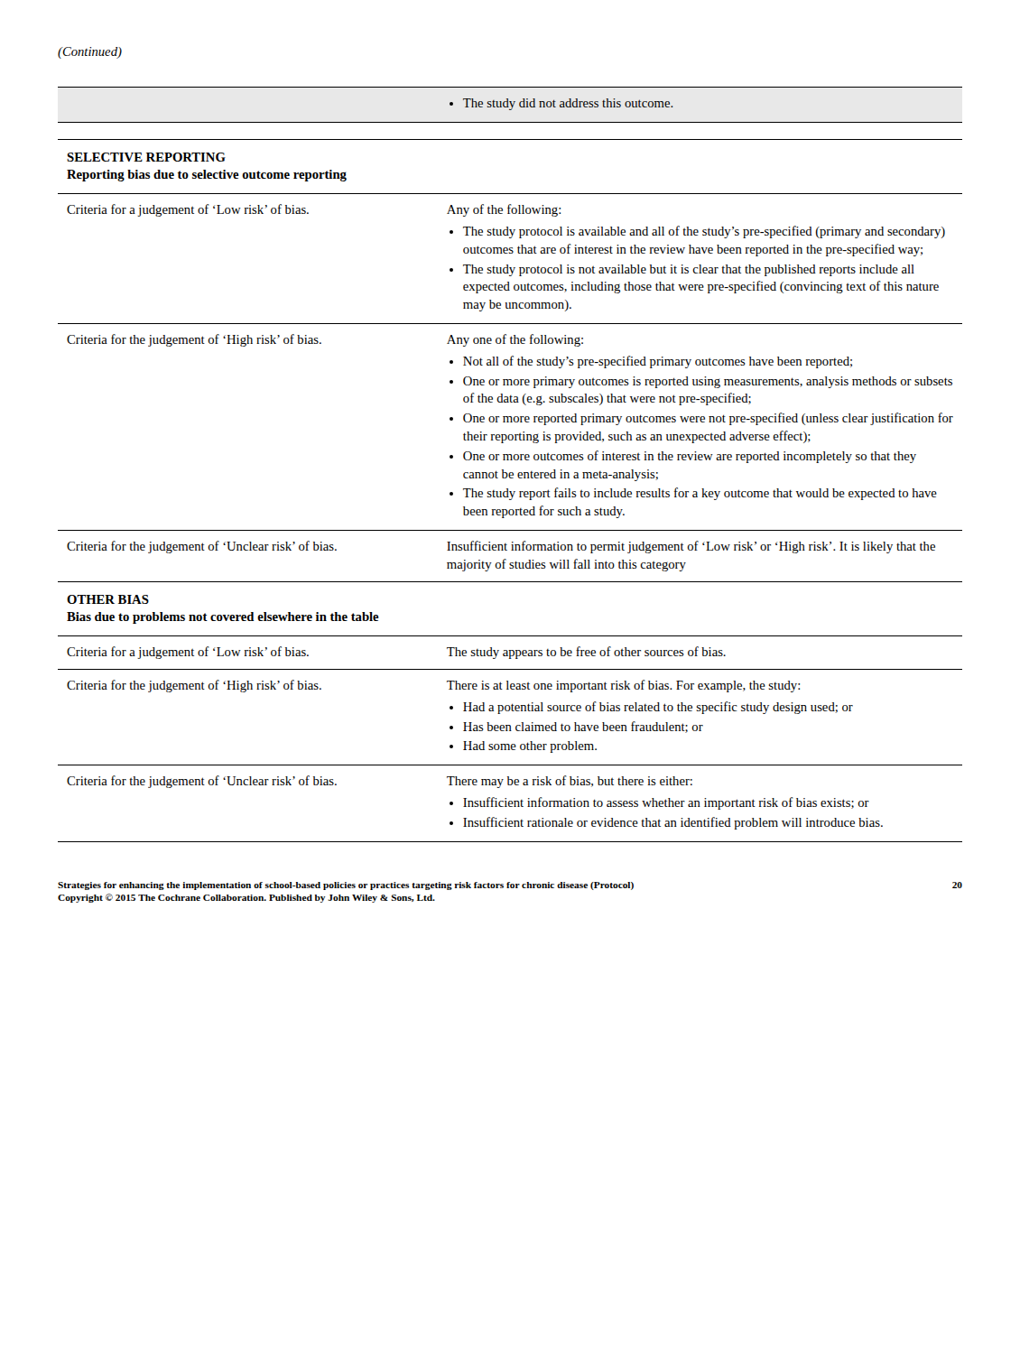(Continued)
| | The study did not address this outcome. |
| SELECTIVE REPORTING Reporting bias due to selective outcome reporting | |
| Criteria for a judgement of ‘Low risk’ of bias. | Any of the following: The study protocol is available and all of the study’s pre-specified (primary and secondary) outcomes that are of interest in the review have been reported in the pre-specified way; The study protocol is not available but it is clear that the published reports include all expected outcomes, including those that were pre-specified (convincing text of this nature may be uncommon). |
| Criteria for the judgement of ‘High risk’ of bias. | Any one of the following: Not all of the study’s pre-specified primary outcomes have been reported; One or more primary outcomes is reported using measurements, analysis methods or subsets of the data (e.g. subscales) that were not pre-specified; One or more reported primary outcomes were not pre-specified (unless clear justification for their reporting is provided, such as an unexpected adverse effect); One or more outcomes of interest in the review are reported incompletely so that they cannot be entered in a meta-analysis; The study report fails to include results for a key outcome that would be expected to have been reported for such a study. |
| Criteria for the judgement of ‘Unclear risk’ of bias. | Insufficient information to permit judgement of ‘Low risk’ or ‘High risk’. It is likely that the majority of studies will fall into this category |
| OTHER BIAS Bias due to problems not covered elsewhere in the table | |
| Criteria for a judgement of ‘Low risk’ of bias. | The study appears to be free of other sources of bias. |
| Criteria for the judgement of ‘High risk’ of bias. | There is at least one important risk of bias. For example, the study: Had a potential source of bias related to the specific study design used; or Has been claimed to have been fraudulent; or Had some other problem. |
| Criteria for the judgement of ‘Unclear risk’ of bias. | There may be a risk of bias, but there is either: Insufficient information to assess whether an important risk of bias exists; or Insufficient rationale or evidence that an identified problem will introduce bias. |
Strategies for enhancing the implementation of school-based policies or practices targeting risk factors for chronic disease (Protocol) 20
Copyright © 2015 The Cochrane Collaboration. Published by John Wiley & Sons, Ltd.